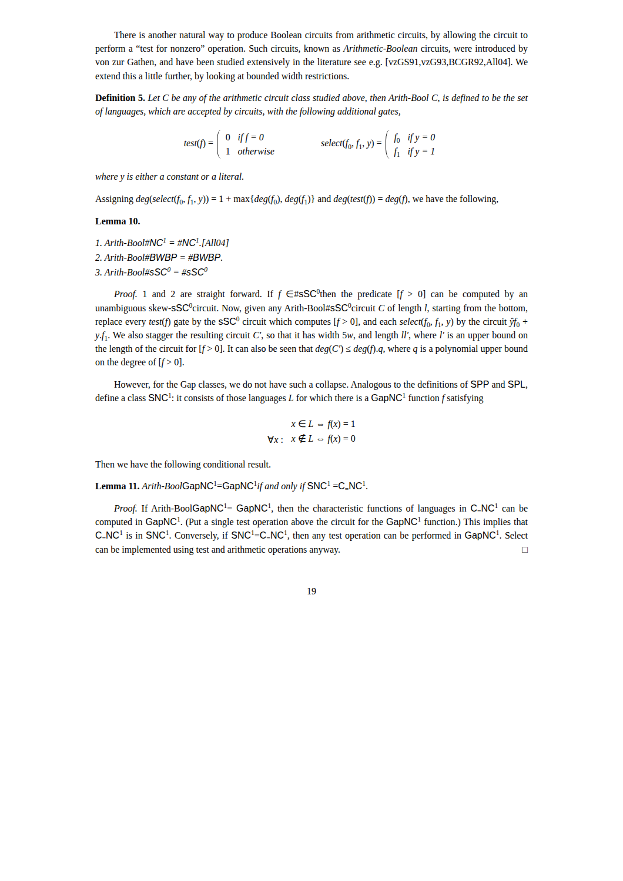There is another natural way to produce Boolean circuits from arithmetic circuits, by allowing the circuit to perform a “test for nonzero” operation. Such circuits, known as Arithmetic-Boolean circuits, were introduced by von zur Gathen, and have been studied extensively in the literature see e.g. [vzGS91,vzG93,BCGR92,All04]. We extend this a little further, by looking at bounded width restrictions.
Definition 5. Let C be any of the arithmetic circuit class studied above, then Arith-Bool C, is defined to be the set of languages, which are accepted by circuits, with the following additional gates,
test(f) =
| 0 | if f = 0 |
| 1 | otherwise |
select(f0, f1, y) =
| f 0 | if y = 0 |
| f 1 | if y = 1 |
where y is either a constant or a literal.
Assigning deg(select(f0, f1, y)) = 1 + max{deg(f0), deg(f1)} and deg(test(f)) = deg(f), we have the following,
Lemma 10.
1. Arith-Bool#NC1 = #NC1.[All04]
2. Arith-Bool#BWBP = #BWBP.
3. Arith-Bool#sSC0 = #sSC0
Proof. 1 and 2 are straight forward. If f ∈#sSC0then the predicate [f > 0] can be computed by an unambiguous skew-sSC0circuit. Now, given any Arith-Bool#sSC0circuit C of length l, starting from the bottom, replace every test(f) gate by the sSC0 circuit which computes [f > 0], and each select(f0, f1, y) by the circuit ŷf0 + y.f1. We also stagger the resulting circuit C′, so that it has width 5w, and length ll′, where l′ is an upper bound on the length of the circuit for [f > 0]. It can also be seen that deg(C′) ≤ deg(f).q, where q is a polynomial upper bound on the degree of [f > 0].
However, for the Gap classes, we do not have such a collapse. Analogous to the definitions of SPP and SPL, define a class SNC1: it consists of those languages L for which there is a GapNC1 function f satisfying
∀x :
x ∈ L ⇔ f(x) = 1
x ∉ L ⇔ f(x) = 0
Then we have the following conditional result.
Lemma 11. Arith-Bool GapNC1=GapNC1if and only if SNC1 =C=NC1.
Proof. If Arith-BoolGapNC1= GapNC1, then the characteristic functions of languages in C=NC1 can be computed in GapNC1. (Put a single test operation above the circuit for the GapNC1 function.) This implies that C=NC1 is in SNC1. Conversely, if SNC1=C=NC1, then any test operation can be performed in GapNC1. Select can be implemented using test and arithmetic operations anyway.□
19